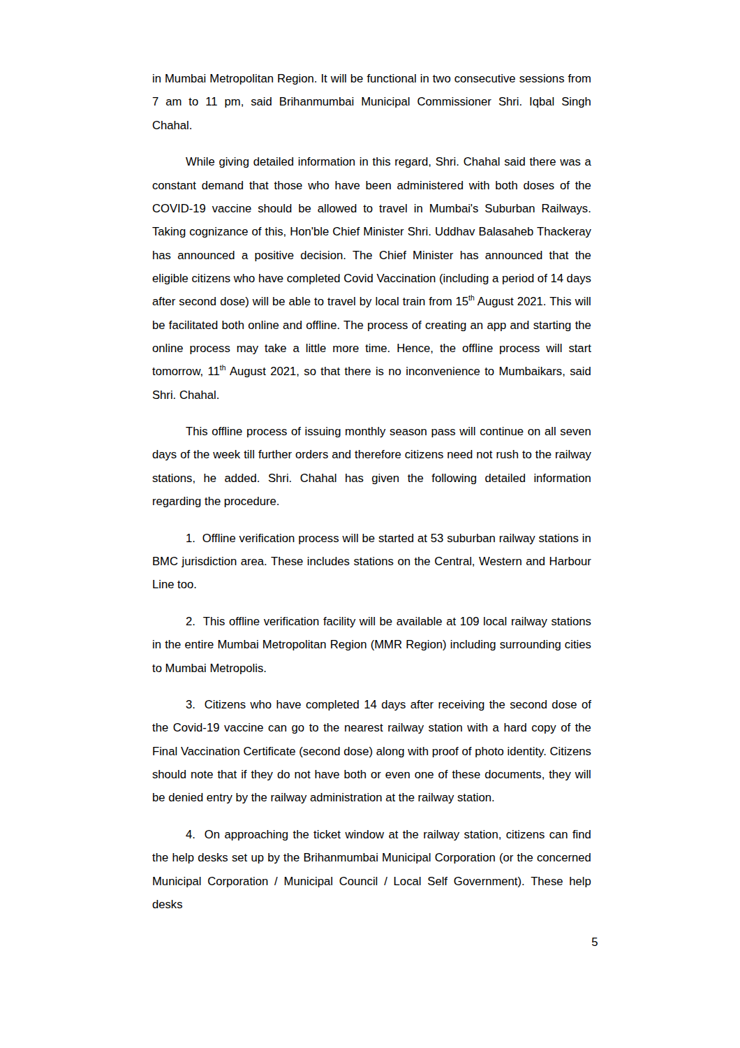in Mumbai Metropolitan Region. It will be functional in two consecutive sessions from 7 am to 11 pm, said Brihanmumbai Municipal Commissioner Shri. Iqbal Singh Chahal.
While giving detailed information in this regard, Shri. Chahal said there was a constant demand that those who have been administered with both doses of the COVID-19 vaccine should be allowed to travel in Mumbai's Suburban Railways. Taking cognizance of this, Hon'ble Chief Minister Shri. Uddhav Balasaheb Thackeray has announced a positive decision. The Chief Minister has announced that the eligible citizens who have completed Covid Vaccination (including a period of 14 days after second dose) will be able to travel by local train from 15th August 2021. This will be facilitated both online and offline. The process of creating an app and starting the online process may take a little more time. Hence, the offline process will start tomorrow, 11th August 2021, so that there is no inconvenience to Mumbaikars, said Shri. Chahal.
This offline process of issuing monthly season pass will continue on all seven days of the week till further orders and therefore citizens need not rush to the railway stations, he added. Shri. Chahal has given the following detailed information regarding the procedure.
1. Offline verification process will be started at 53 suburban railway stations in BMC jurisdiction area. These includes stations on the Central, Western and Harbour Line too.
2. This offline verification facility will be available at 109 local railway stations in the entire Mumbai Metropolitan Region (MMR Region) including surrounding cities to Mumbai Metropolis.
3. Citizens who have completed 14 days after receiving the second dose of the Covid-19 vaccine can go to the nearest railway station with a hard copy of the Final Vaccination Certificate (second dose) along with proof of photo identity. Citizens should note that if they do not have both or even one of these documents, they will be denied entry by the railway administration at the railway station.
4. On approaching the ticket window at the railway station, citizens can find the help desks set up by the Brihanmumbai Municipal Corporation (or the concerned Municipal Corporation / Municipal Council / Local Self Government). These help desks
5